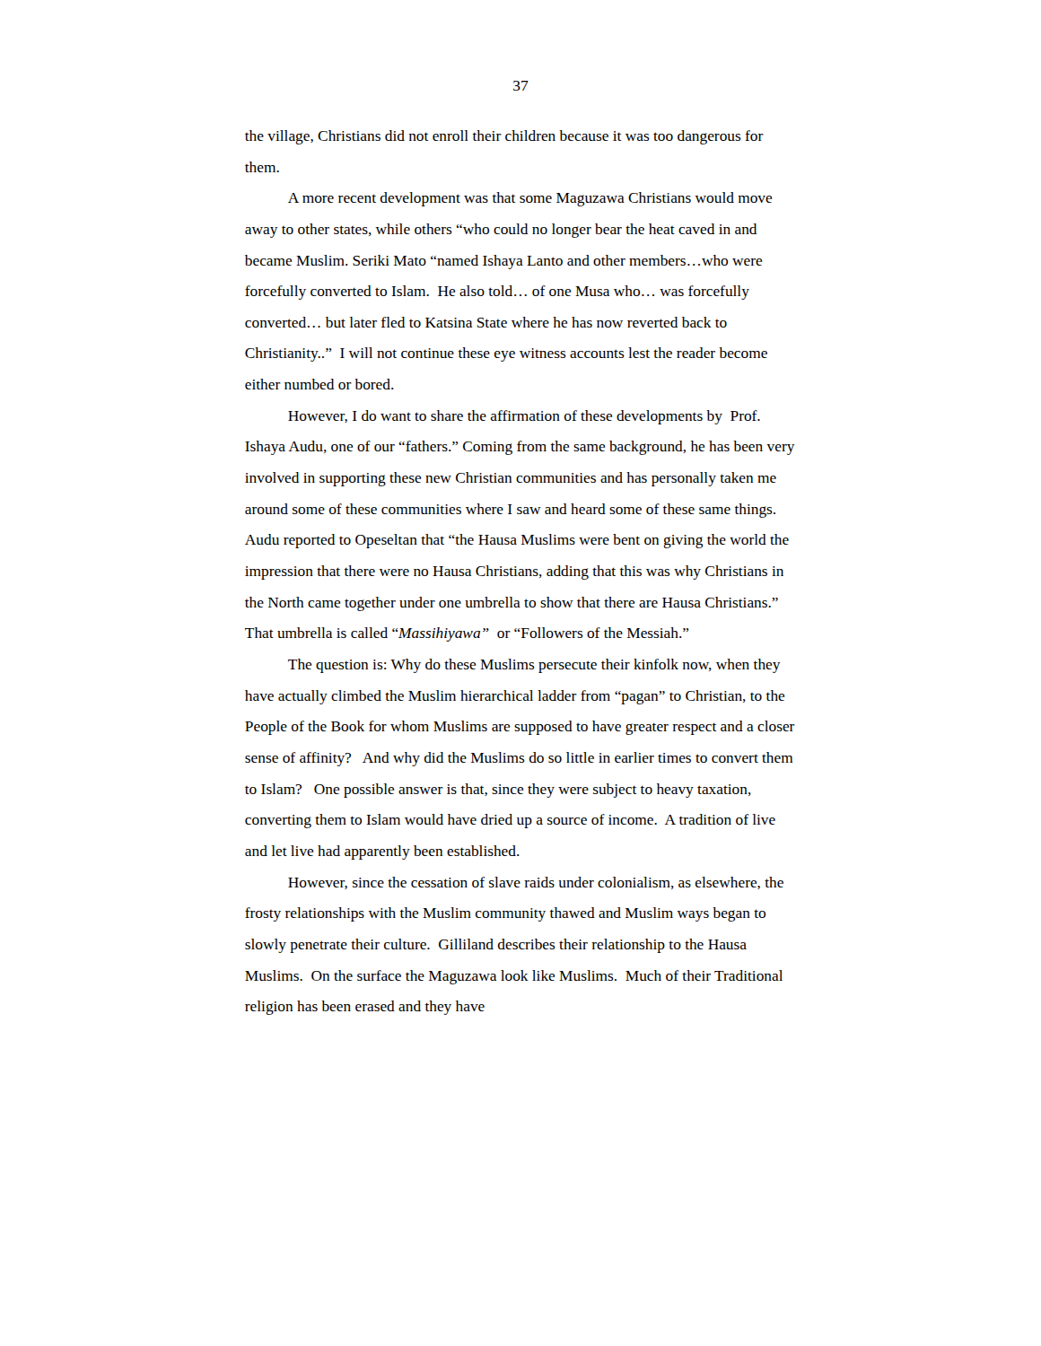37
the village, Christians did not enroll their children because it was too dangerous for them.
A more recent development was that some Maguzawa Christians would move away to other states, while others “who could no longer bear the heat caved in and became Muslim. Seriki Mato “named Ishaya Lanto and other members…who were forcefully converted to Islam. He also told… of one Musa who… was forcefully converted… but later fled to Katsina State where he has now reverted back to Christianity..” I will not continue these eye witness accounts lest the reader become either numbed or bored.
However, I do want to share the affirmation of these developments by Prof. Ishaya Audu, one of our “fathers.” Coming from the same background, he has been very involved in supporting these new Christian communities and has personally taken me around some of these communities where I saw and heard some of these same things. Audu reported to Opeseltan that “the Hausa Muslims were bent on giving the world the impression that there were no Hausa Christians, adding that this was why Christians in the North came together under one umbrella to show that there are Hausa Christians.” That umbrella is called “Massihiyawa” or “Followers of the Messiah.”
The question is: Why do these Muslims persecute their kinfolk now, when they have actually climbed the Muslim hierarchical ladder from “pagan” to Christian, to the People of the Book for whom Muslims are supposed to have greater respect and a closer sense of affinity? And why did the Muslims do so little in earlier times to convert them to Islam? One possible answer is that, since they were subject to heavy taxation, converting them to Islam would have dried up a source of income. A tradition of live and let live had apparently been established.
However, since the cessation of slave raids under colonialism, as elsewhere, the frosty relationships with the Muslim community thawed and Muslim ways began to slowly penetrate their culture. Gilliland describes their relationship to the Hausa Muslims. On the surface the Maguzawa look like Muslims. Much of their Traditional religion has been erased and they have